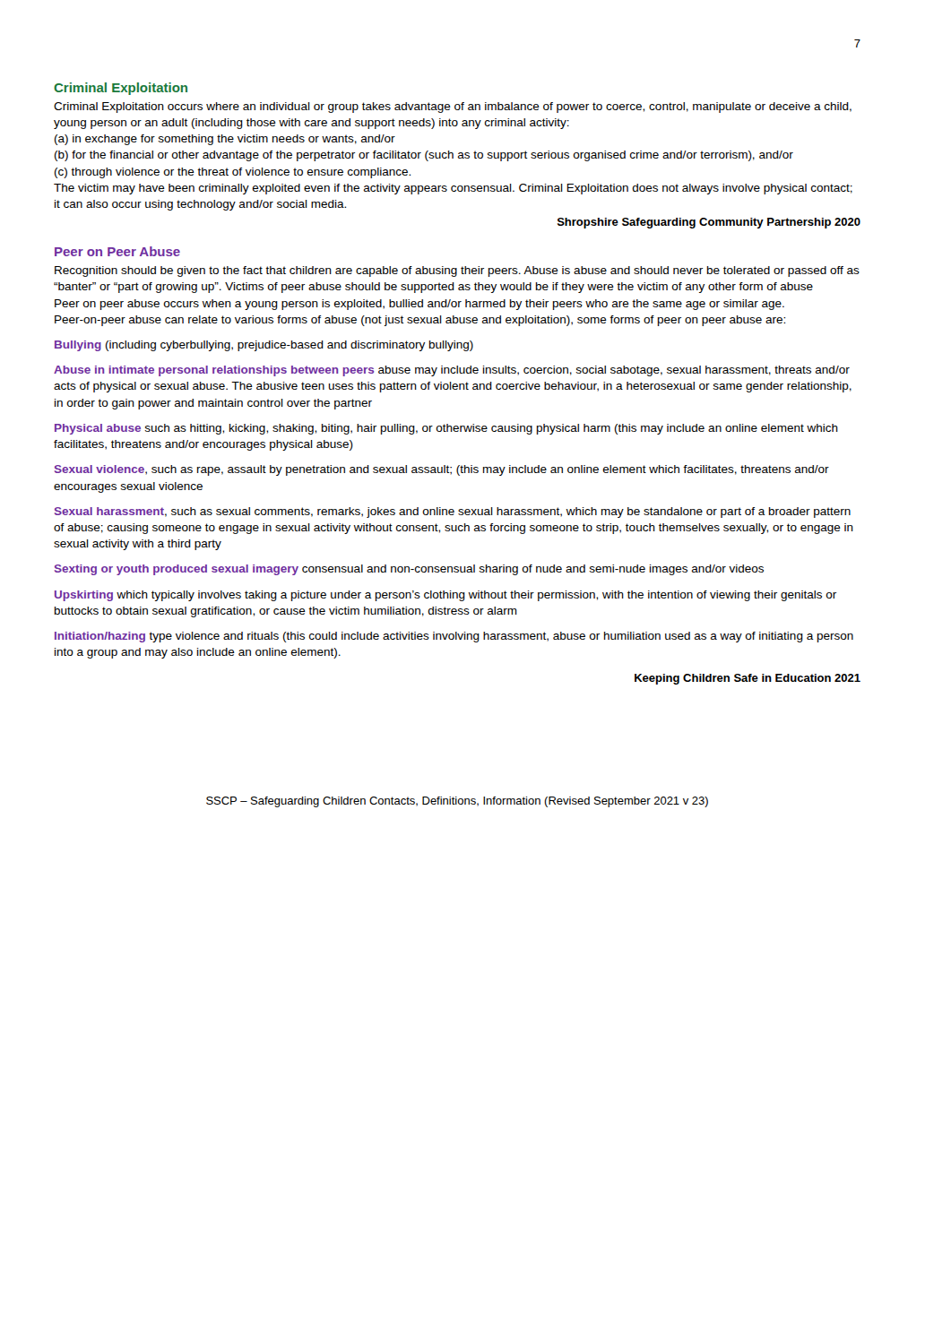7
Criminal Exploitation
Criminal Exploitation occurs where an individual or group takes advantage of an imbalance of power to coerce, control, manipulate or deceive a child, young person or an adult (including those with care and support needs) into any criminal activity:
(a) in exchange for something the victim needs or wants, and/or
(b) for the financial or other advantage of the perpetrator or facilitator (such as to support serious organised crime and/or terrorism), and/or
(c) through violence or the threat of violence to ensure compliance.
The victim may have been criminally exploited even if the activity appears consensual. Criminal Exploitation does not always involve physical contact; it can also occur using technology and/or social media.
Shropshire Safeguarding Community Partnership 2020
Peer on Peer Abuse
Recognition should be given to the fact that children are capable of abusing their peers. Abuse is abuse and should never be tolerated or passed off as “banter” or “part of growing up”. Victims of peer abuse should be supported as they would be if they were the victim of any other form of abuse
Peer on peer abuse occurs when a young person is exploited, bullied and/or harmed by their peers who are the same age or similar age.
Peer-on-peer abuse can relate to various forms of abuse (not just sexual abuse and exploitation), some forms of peer on peer abuse are:
Bullying (including cyberbullying, prejudice-based and discriminatory bullying)
Abuse in intimate personal relationships between peers abuse may include insults, coercion, social sabotage, sexual harassment, threats and/or acts of physical or sexual abuse. The abusive teen uses this pattern of violent and coercive behaviour, in a heterosexual or same gender relationship, in order to gain power and maintain control over the partner
Physical abuse such as hitting, kicking, shaking, biting, hair pulling, or otherwise causing physical harm (this may include an online element which facilitates, threatens and/or encourages physical abuse)
Sexual violence, such as rape, assault by penetration and sexual assault; (this may include an online element which facilitates, threatens and/or encourages sexual violence
Sexual harassment, such as sexual comments, remarks, jokes and online sexual harassment, which may be standalone or part of a broader pattern of abuse; causing someone to engage in sexual activity without consent, such as forcing someone to strip, touch themselves sexually, or to engage in sexual activity with a third party
Sexting or youth produced sexual imagery consensual and non-consensual sharing of nude and semi-nude images and/or videos
Upskirting which typically involves taking a picture under a person’s clothing without their permission, with the intention of viewing their genitals or buttocks to obtain sexual gratification, or cause the victim humiliation, distress or alarm
Initiation/hazing type violence and rituals (this could include activities involving harassment, abuse or humiliation used as a way of initiating a person into a group and may also include an online element).
Keeping Children Safe in Education 2021
SSCP – Safeguarding Children Contacts, Definitions, Information (Revised September 2021 v 23)